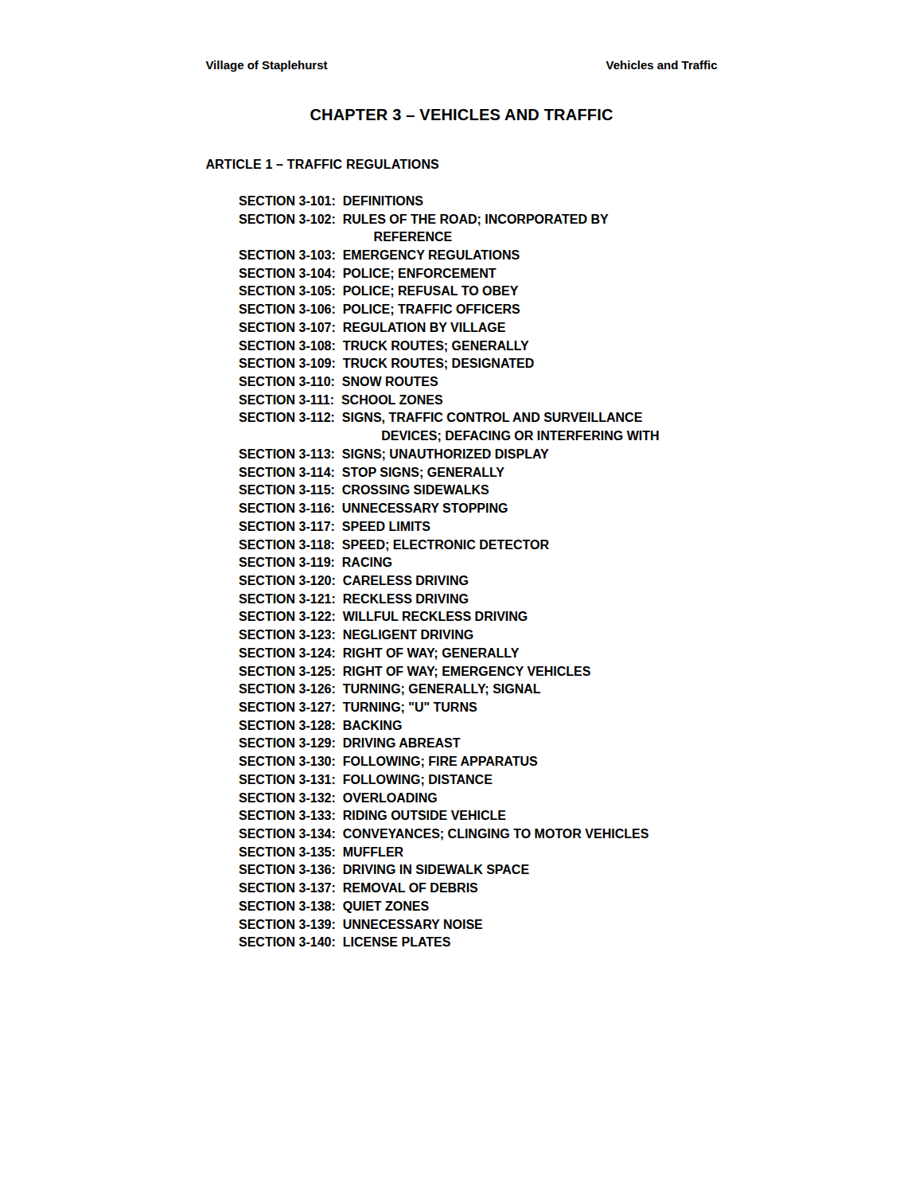Village of Staplehurst Vehicles and Traffic
CHAPTER 3 – VEHICLES AND TRAFFIC
ARTICLE 1 – TRAFFIC REGULATIONS
SECTION 3-101: DEFINITIONS
SECTION 3-102: RULES OF THE ROAD; INCORPORATED BYREFERENCE
SECTION 3-103: EMERGENCY REGULATIONS
SECTION 3-104: POLICE; ENFORCEMENT
SECTION 3-105: POLICE; REFUSAL TO OBEY
SECTION 3-106: POLICE; TRAFFIC OFFICERS
SECTION 3-107: REGULATION BY VILLAGE
SECTION 3-108: TRUCK ROUTES; GENERALLY
SECTION 3-109: TRUCK ROUTES; DESIGNATED
SECTION 3-110: SNOW ROUTES
SECTION 3-111: SCHOOL ZONES
SECTION 3-112: SIGNS, TRAFFIC CONTROL AND SURVEILLANCEDEVICES; DEFACING OR INTERFERING WITH
SECTION 3-113: SIGNS; UNAUTHORIZED DISPLAY
SECTION 3-114: STOP SIGNS; GENERALLY
SECTION 3-115: CROSSING SIDEWALKS
SECTION 3-116: UNNECESSARY STOPPING
SECTION 3-117: SPEED LIMITS
SECTION 3-118: SPEED; ELECTRONIC DETECTOR
SECTION 3-119: RACING
SECTION 3-120: CARELESS DRIVING
SECTION 3-121: RECKLESS DRIVING
SECTION 3-122: WILLFUL RECKLESS DRIVING
SECTION 3-123: NEGLIGENT DRIVING
SECTION 3-124: RIGHT OF WAY; GENERALLY
SECTION 3-125: RIGHT OF WAY; EMERGENCY VEHICLES
SECTION 3-126: TURNING; GENERALLY; SIGNAL
SECTION 3-127: TURNING; "U" TURNS
SECTION 3-128: BACKING
SECTION 3-129: DRIVING ABREAST
SECTION 3-130: FOLLOWING; FIRE APPARATUS
SECTION 3-131: FOLLOWING; DISTANCE
SECTION 3-132: OVERLOADING
SECTION 3-133: RIDING OUTSIDE VEHICLE
SECTION 3-134: CONVEYANCES; CLINGING TO MOTOR VEHICLES
SECTION 3-135: MUFFLER
SECTION 3-136: DRIVING IN SIDEWALK SPACE
SECTION 3-137: REMOVAL OF DEBRIS
SECTION 3-138: QUIET ZONES
SECTION 3-139: UNNECESSARY NOISE
SECTION 3-140: LICENSE PLATES